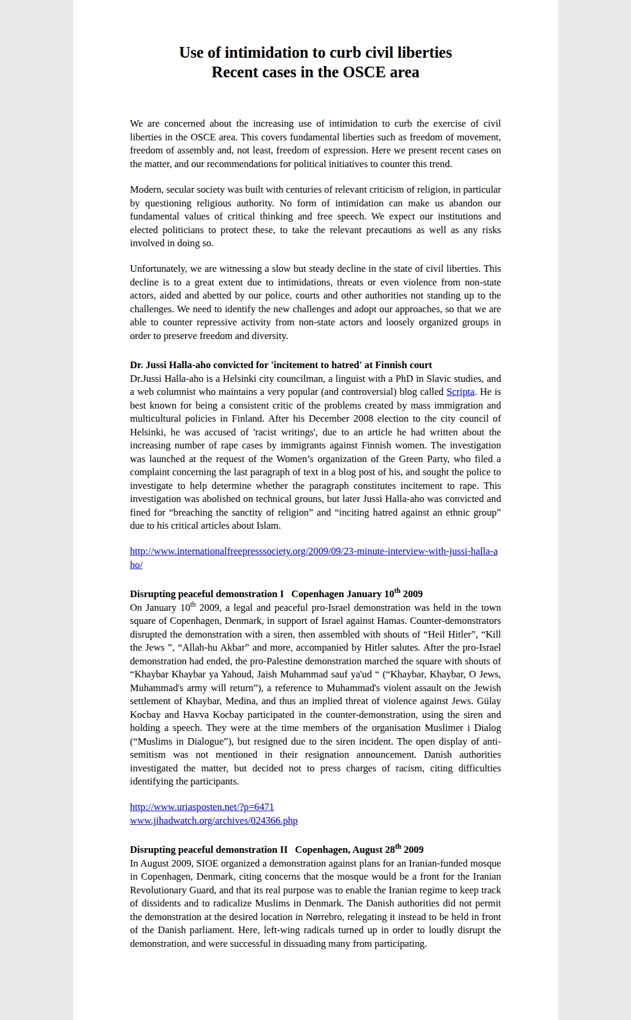Use of intimidation to curb civil liberties
Recent cases in the OSCE area
We are concerned about the increasing use of intimidation to curb the exercise of civil liberties in the OSCE area. This covers fundamental liberties such as freedom of movement, freedom of assembly and, not least, freedom of expression. Here we present recent cases on the matter, and our recommendations for political initiatives to counter this trend.
Modern, secular society was built with centuries of relevant criticism of religion, in particular by questioning religious authority. No form of intimidation can make us abandon our fundamental values of critical thinking and free speech. We expect our institutions and elected politicians to protect these, to take the relevant precautions as well as any risks involved in doing so.
Unfortunately, we are witnessing a slow but steady decline in the state of civil liberties. This decline is to a great extent due to intimidations, threats or even violence from non-state actors, aided and abetted by our police, courts and other authorities not standing up to the challenges. We need to identify the new challenges and adopt our approaches, so that we are able to counter repressive activity from non-state actors and loosely organized groups in order to preserve freedom and diversity.
Dr. Jussi Halla-aho convicted for 'incitement to hatred' at Finnish court
Dr.Jussi Halla-aho is a Helsinki city councilman, a linguist with a PhD in Slavic studies, and a web columnist who maintains a very popular (and controversial) blog called Scripta. He is best known for being a consistent critic of the problems created by mass immigration and multicultural policies in Finland. After his December 2008 election to the city council of Helsinki, he was accused of 'racist writings', due to an article he had written about the increasing number of rape cases by immigrants against Finnish women. The investigation was launched at the request of the Women’s organization of the Green Party, who filed a complaint concerning the last paragraph of text in a blog post of his, and sought the police to investigate to help determine whether the paragraph constitutes incitement to rape. This investigation was abolished on technical grouns, but later Jussi Halla-aho was convicted and fined for “breaching the sanctity of religion” and “inciting hatred against an ethnic group” due to his critical articles about Islam.
http://www.internationalfreepresssociety.org/2009/09/23-minute-interview-with-jussi-halla-aho/
Disrupting peaceful demonstration I Copenhagen January 10th 2009
On January 10th 2009, a legal and peaceful pro-Israel demonstration was held in the town square of Copenhagen, Denmark, in support of Israel against Hamas. Counter-demonstrators disrupted the demonstration with a siren, then assembled with shouts of “Heil Hitler”, “Kill the Jews ”, “Allah-hu Akbar” and more, accompanied by Hitler salutes. After the pro-Israel demonstration had ended, the pro-Palestine demonstration marched the square with shouts of “Khaybar Khaybar ya Yahoud, Jaish Muhammad sauf ya'ud “ (“Khaybar, Khaybar, O Jews, Muhammad's army will return”), a reference to Muhammad's violent assault on the Jewish settlement of Khaybar, Medina, and thus an implied threat of violence against Jews. Gülay Kocbay and Havva Kocbay participated in the counter-demonstration, using the siren and holding a speech. They were at the time members of the organisation Muslimer i Dialog (“Muslims in Dialogue”), but resigned due to the siren incident. The open display of anti-semitism was not mentioned in their resignation announcement. Danish authorities investigated the matter, but decided not to press charges of racism, citing difficulties identifying the participants.
http://www.uriasposten.net/?p=6471 www.jihadwatch.org/archives/024366.php
Disrupting peaceful demonstration II Copenhagen, August 28th 2009
In August 2009, SIOE organized a demonstration against plans for an Iranian-funded mosque in Copenhagen, Denmark, citing concerns that the mosque would be a front for the Iranian Revolutionary Guard, and that its real purpose was to enable the Iranian regime to keep track of dissidents and to radicalize Muslims in Denmark. The Danish authorities did not permit the demonstration at the desired location in Nørrebro, relegating it instead to be held in front of the Danish parliament. Here, left-wing radicals turned up in order to loudly disrupt the demonstration, and were successful in dissuading many from participating.